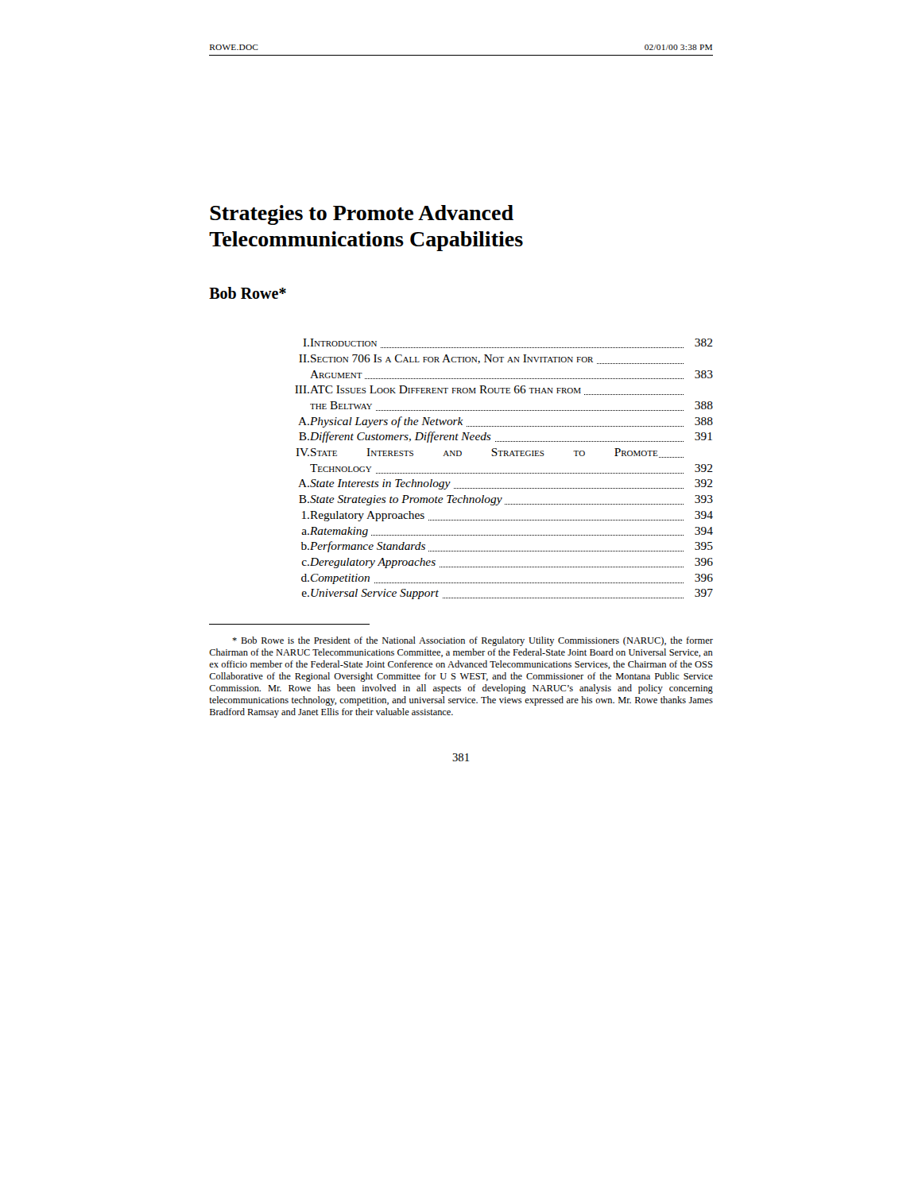Rowe.doc 02/01/00 3:38 PM
Strategies to Promote Advanced Telecommunications Capabilities
Bob Rowe*
| I. | Introduction | 382 |
| II. | Section 706 Is a Call for Action, Not an Invitation for | |
| | Argument | 383 |
| III. | ATC Issues Look Different from Route 66 than from | |
| | the Beltway | 388 |
| A. | Physical Layers of the Network | 388 |
| B. | Different Customers, Different Needs | 391 |
| IV. | State Interests and Strategies to Promote | |
| | Technology | 392 |
| A. | State Interests in Technology | 392 |
| B. | State Strategies to Promote Technology | 393 |
| 1. | Regulatory Approaches | 394 |
| a. | Ratemaking | 394 |
| b. | Performance Standards | 395 |
| c. | Deregulatory Approaches | 396 |
| d. | Competition | 396 |
| e. | Universal Service Support | 397 |
* Bob Rowe is the President of the National Association of Regulatory Utility Commissioners (NARUC), the former Chairman of the NARUC Telecommunications Committee, a member of the Federal-State Joint Board on Universal Service, an ex officio member of the Federal-State Joint Conference on Advanced Telecommunications Services, the Chairman of the OSS Collaborative of the Regional Oversight Committee for U S WEST, and the Commissioner of the Montana Public Service Commission. Mr. Rowe has been involved in all aspects of developing NARUC’s analysis and policy concerning telecommunications technology, competition, and universal service. The views expressed are his own. Mr. Rowe thanks James Bradford Ramsay and Janet Ellis for their valuable assistance.
381